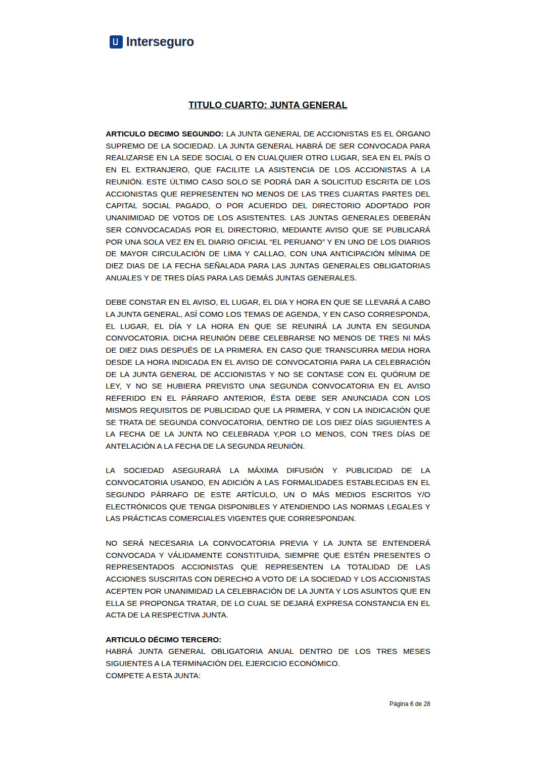Interseguro
TITULO CUARTO: JUNTA GENERAL
ARTICULO DECIMO SEGUNDO: LA JUNTA GENERAL DE ACCIONISTAS ES EL ÓRGANO SUPREMO DE LA SOCIEDAD. LA JUNTA GENERAL HABRÁ DE SER CONVOCADA PARA REALIZARSE EN LA SEDE SOCIAL O EN CUALQUIER OTRO LUGAR, SEA EN EL PAÍS O EN EL EXTRANJERO, QUE FACILITE LA ASISTENCIA DE LOS ACCIONISTAS A LA REUNIÓN. ESTE ÚLTIMO CASO SOLO SE PODRÁ DAR A SOLICITUD ESCRITA DE LOS ACCIONISTAS QUE REPRESENTEN NO MENOS DE LAS TRES CUARTAS PARTES DEL CAPITAL SOCIAL PAGADO, O POR ACUERDO DEL DIRECTORIO ADOPTADO POR UNANIMIDAD DE VOTOS DE LOS ASISTENTES. LAS JUNTAS GENERALES DEBERÁN SER CONVOCACADAS POR EL DIRECTORIO, MEDIANTE AVISO QUE SE PUBLICARÁ POR UNA SOLA VEZ EN EL DIARIO OFICIAL “EL PERUANO” Y EN UNO DE LOS DIARIOS DE MAYOR CIRCULACIÓN DE LIMA Y CALLAO, CON UNA ANTICIPACIÓN MÍNIMA DE DIEZ DIAS DE LA FECHA SEÑALADA PARA LAS JUNTAS GENERALES OBLIGATORIAS ANUALES Y DE TRES DÍAS PARA LAS DEMÁS JUNTAS GENERALES.
DEBE CONSTAR EN EL AVISO, EL LUGAR, EL DIA Y HORA EN QUE SE LLEVARÁ A CABO LA JUNTA GENERAL, ASÍ COMO LOS TEMAS DE AGENDA, Y EN CASO CORRESPONDA, EL LUGAR, EL DÍA Y LA HORA EN QUE SE REUNIRÁ LA JUNTA EN SEGUNDA CONVOCATORIA. DICHA REUNIÓN DEBE CELEBRARSE NO MENOS DE TRES NI MÁS DE DIEZ DIAS DESPUÉS DE LA PRIMERA. EN CASO QUE TRANSCURRA MEDIA HORA DESDE LA HORA INDICADA EN EL AVISO DE CONVOCATORIA PARA LA CELEBRACIÓN DE LA JUNTA GENERAL DE ACCIONISTAS Y NO SE CONTASE CON EL QUÓRUM DE LEY, Y NO SE HUBIERA PREVISTO UNA SEGUNDA CONVOCATORIA EN EL AVISO REFERIDO EN EL PÁRRAFO ANTERIOR, ÉSTA DEBE SER ANUNCIADA CON LOS MISMOS REQUISITOS DE PUBLICIDAD QUE LA PRIMERA, Y CON LA INDICACIÓN QUE SE TRATA DE SEGUNDA CONVOCATORIA, DENTRO DE LOS DIEZ DÍAS SIGUIENTES A LA FECHA DE LA JUNTA NO CELEBRADA Y,POR LO MENOS, CON TRES DÍAS DE ANTELACIÓN A LA FECHA DE LA SEGUNDA REUNIÓN.
LA SOCIEDAD ASEGURARÁ LA MÁXIMA DIFUSIÓN Y PUBLICIDAD DE LA CONVOCATORIA USANDO, EN ADICIÓN A LAS FORMALIDADES ESTABLECIDAS EN EL SEGUNDO PÁRRAFO DE ESTE ARTÍCULO, UN O MÁS MEDIOS ESCRITOS Y/O ELECTRÓNICOS QUE TENGA DISPONIBLES Y ATENDIENDO LAS NORMAS LEGALES Y LAS PRÁCTICAS COMERCIALES VIGENTES QUE CORRESPONDAN.
NO SERÁ NECESARIA LA CONVOCATORIA PREVIA Y LA JUNTA SE ENTENDERÁ CONVOCADA Y VÁLIDAMENTE CONSTITUIDA, SIEMPRE QUE ESTÉN PRESENTES O REPRESENTADOS ACCIONISTAS QUE REPRESENTEN LA TOTALIDAD DE LAS ACCIONES SUSCRITAS CON DERECHO A VOTO DE LA SOCIEDAD Y LOS ACCIONISTAS ACEPTEN POR UNANIMIDAD LA CELEBRACIÓN DE LA JUNTA Y LOS ASUNTOS QUE EN ELLA SE PROPONGA TRATAR, DE LO CUAL SE DEJARÁ EXPRESA CONSTANCIA EN EL ACTA DE LA RESPECTIVA JUNTA.
ARTICULO DÉCIMO TERCERO:
HABRÁ JUNTA GENERAL OBLIGATORIA ANUAL DENTRO DE LOS TRES MESES SIGUIENTES A LA TERMINACIÓN DEL EJERCICIO ECONÓMICO.
COMPETE A ESTA JUNTA:
Página 6 de 28